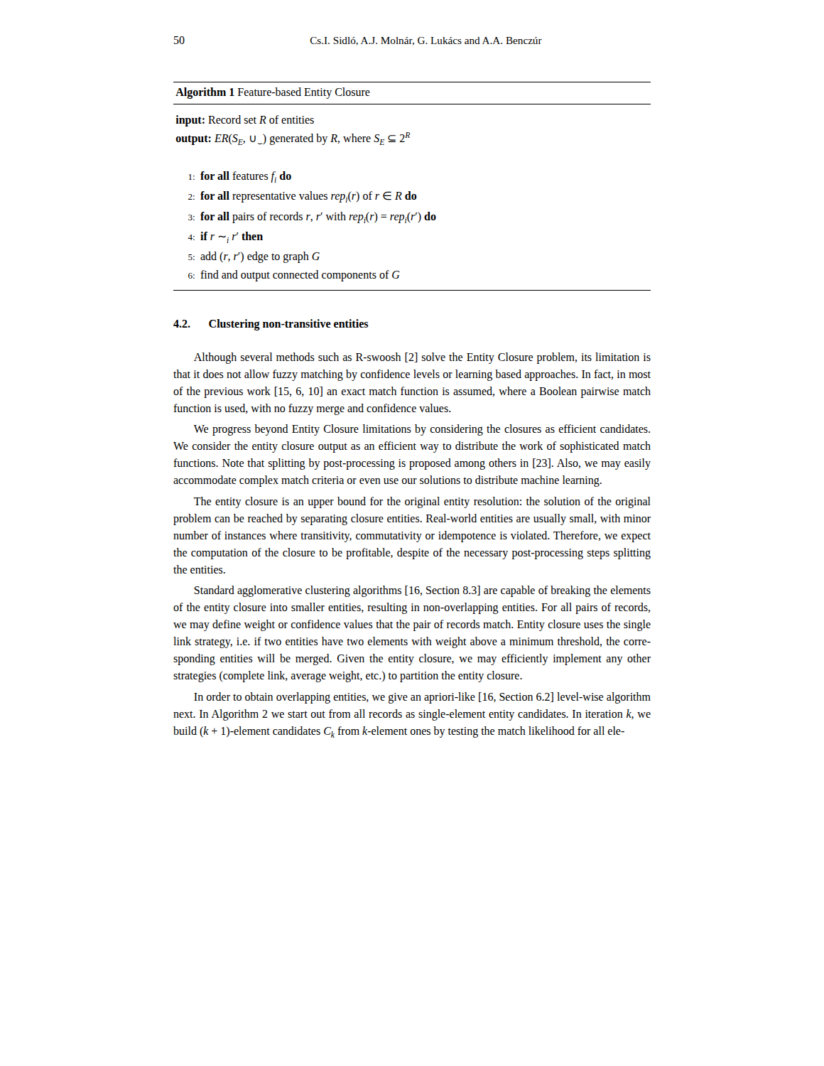50 Cs.I. Sidló, A.J. Molnár, G. Lukács and A.A. Benczúr
Algorithm 1 Feature-based Entity Closure
input: Record set R of entities
output: ER(SE, ∪⌣) generated by R, where SE ⊆ 2R
| 1: | for all features f i do |
| 2: | for all representative values rep i ( r ) of r ∈ R do |
| 3: | for all pairs of records r , r ′ with rep i ( r ) = rep i ( r ′) do |
| 4: | if r ∼ i r ′ then |
| 5: | add ( r , r ′) edge to graph G |
| 6: | find and output connected components of G |
4.2. Clustering non-transitive entities
Although several methods such as R-swoosh [2] solve the Entity Closure problem, its limitation is that it does not allow fuzzy matching by confidence levels or learning based approaches. In fact, in most of the previous work [15, 6, 10] an exact match function is assumed, where a Boolean pairwise match function is used, with no fuzzy merge and confidence values.
We progress beyond Entity Closure limitations by considering the closures as efficient candidates. We consider the entity closure output as an efficient way to distribute the work of sophisticated match functions. Note that splitting by post-processing is proposed among others in [23]. Also, we may easily accommodate complex match criteria or even use our solutions to distribute machine learning.
The entity closure is an upper bound for the original entity resolution: the solution of the original problem can be reached by separating closure entities. Real-world entities are usually small, with minor number of instances where transitivity, commutativity or idempotence is violated. Therefore, we expect the computation of the closure to be profitable, despite of the necessary post-processing steps splitting the entities.
Standard agglomerative clustering algorithms [16, Section 8.3] are capable of breaking the elements of the entity closure into smaller entities, resulting in non-overlapping entities. For all pairs of records, we may define weight or confidence values that the pair of records match. Entity closure uses the single link strategy, i.e. if two entities have two elements with weight above a minimum threshold, the corresponding entities will be merged. Given the entity closure, we may efficiently implement any other strategies (complete link, average weight, etc.) to partition the entity closure.
In order to obtain overlapping entities, we give an apriori-like [16, Section 6.2] level-wise algorithm next. In Algorithm 2 we start out from all records as single-element entity candidates. In iteration k, we build (k + 1)-element candidates Ck from k-element ones by testing the match likelihood for all ele-